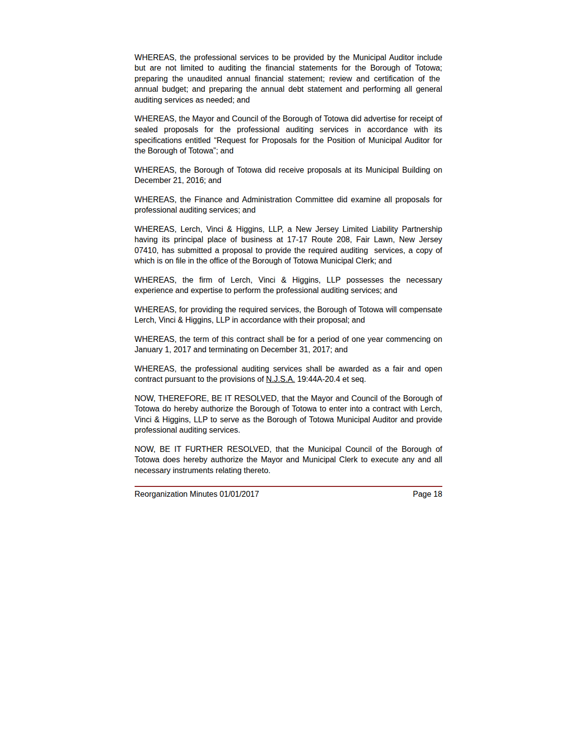WHEREAS, the professional services to be provided by the Municipal Auditor include but are not limited to auditing the financial statements for the Borough of Totowa; preparing the unaudited annual financial statement; review and certification of the annual budget; and preparing the annual debt statement and performing all general auditing services as needed; and
WHEREAS, the Mayor and Council of the Borough of Totowa did advertise for receipt of sealed proposals for the professional auditing services in accordance with its specifications entitled “Request for Proposals for the Position of Municipal Auditor for the Borough of Totowa”; and
WHEREAS, the Borough of Totowa did receive proposals at its Municipal Building on December 21, 2016; and
WHEREAS, the Finance and Administration Committee did examine all proposals for professional auditing services; and
WHEREAS, Lerch, Vinci & Higgins, LLP, a New Jersey Limited Liability Partnership having its principal place of business at 17-17 Route 208, Fair Lawn, New Jersey 07410, has submitted a proposal to provide the required auditing services, a copy of which is on file in the office of the Borough of Totowa Municipal Clerk; and
WHEREAS, the firm of Lerch, Vinci & Higgins, LLP possesses the necessary experience and expertise to perform the professional auditing services; and
WHEREAS, for providing the required services, the Borough of Totowa will compensate Lerch, Vinci & Higgins, LLP in accordance with their proposal; and
WHEREAS, the term of this contract shall be for a period of one year commencing on January 1, 2017 and terminating on December 31, 2017; and
WHEREAS, the professional auditing services shall be awarded as a fair and open contract pursuant to the provisions of N.J.S.A. 19:44A-20.4 et seq.
NOW, THEREFORE, BE IT RESOLVED, that the Mayor and Council of the Borough of Totowa do hereby authorize the Borough of Totowa to enter into a contract with Lerch, Vinci & Higgins, LLP to serve as the Borough of Totowa Municipal Auditor and provide professional auditing services.
NOW, BE IT FURTHER RESOLVED, that the Municipal Council of the Borough of Totowa does hereby authorize the Mayor and Municipal Clerk to execute any and all necessary instruments relating thereto.
Reorganization Minutes 01/01/2017 Page 18